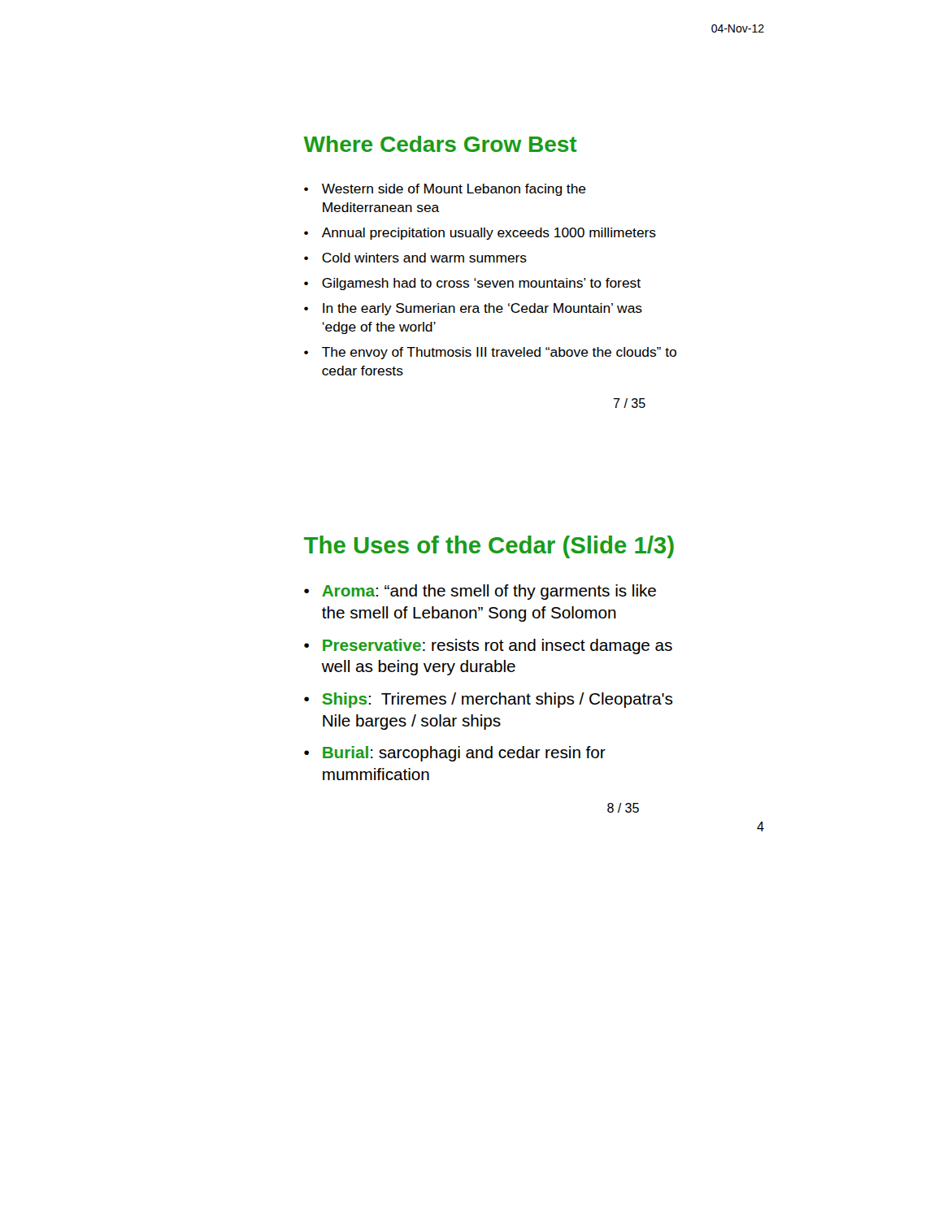04-Nov-12
Where Cedars Grow Best
Western side of Mount Lebanon facing the Mediterranean sea
Annual precipitation usually exceeds 1000 millimeters
Cold winters and warm summers
Gilgamesh had to cross ‘seven mountains’ to forest
In the early Sumerian era the ‘Cedar Mountain’ was ‘edge of the world’
The envoy of Thutmosis III traveled “above the clouds” to cedar forests
7 / 35
The Uses of the Cedar (Slide 1/3)
Aroma: “and the smell of thy garments is like the smell of Lebanon” Song of Solomon
Preservative: resists rot and insect damage as well as being very durable
Ships: Triremes / merchant ships / Cleopatra's Nile barges / solar ships
Burial: sarcophagi and cedar resin for mummification
8 / 35
4